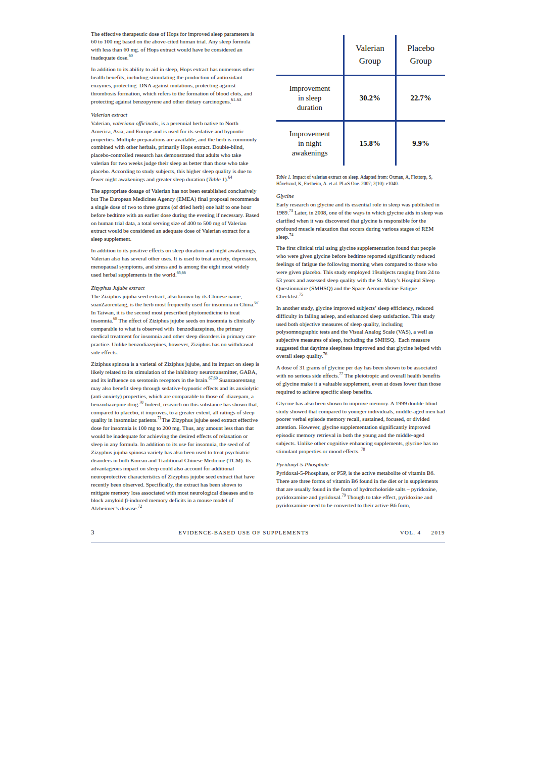The effective therapeutic dose of Hops for improved sleep parameters is 60 to 100 mg based on the above-cited human trial. Any sleep formula with less than 60 mg. of Hops extract would have be considered an inadequate dose.60
In addition to its ability to aid in sleep, Hops extract has numerous other health benefits, including stimulating the production of antioxidant enzymes, protecting DNA against mutations, protecting against thrombosis formation, which refers to the formation of blood clots, and protecting against benzopyrene and other dietary carcinogens.61–63
Valerian extract
Valerian, valeriana officinalis, is a perennial herb native to North America, Asia, and Europe and is used for its sedative and hypnotic properties. Multiple preparations are available, and the herb is commonly combined with other herbals, primarily Hops extract. Double-blind, placebo-controlled research has demonstrated that adults who take valerian for two weeks judge their sleep as better than those who take placebo. According to study subjects, this higher sleep quality is due to fewer night awakenings and greater sleep duration (Table 1).64
The appropriate dosage of Valerian has not been established conclusively but The European Medicines Agency (EMEA) final proposal recommends a single dose of two to three grams (of dried herb) one half to one hour before bedtime with an earlier dose during the evening if necessary. Based on human trial data, a total serving size of 400 to 500 mg of Valerian extract would be considered an adequate dose of Valerian extract for a sleep supplement.
In addition to its positive effects on sleep duration and night awakenings, Valerian also has several other uses. It is used to treat anxiety, depression, menopausal symptoms, and stress and is among the eight most widely used herbal supplements in the world.65,66
Zizyphus Jujube extract
The Ziziphus jujuba seed extract, also known by its Chinese name, suanZaorentang, is the herb most frequently used for insomnia in China.67 In Taiwan, it is the second most prescribed phytomedicine to treat insomnia.68 The effect of Ziziphus jujube seeds on insomnia is clinically comparable to what is observed with benzodiazepines, the primary medical treatment for insomnia and other sleep disorders in primary care practice. Unlike benzodiazepines, however, Ziziphus has no withdrawal side effects.
Ziziphus spinosa is a varietal of Ziziphus jujube, and its impact on sleep is likely related to its stimulation of the inhibitory neurotransmitter, GABA, and its influence on serotonin receptors in the brain.67,69 Suanzaorentang may also benefit sleep through sedative-hypnotic effects and its anxiolytic (anti-anxiety) properties, which are comparable to those of diazepam, a benzodiazepine drug.70 Indeed, research on this substance has shown that, compared to placebo, it improves, to a greater extent, all ratings of sleep quality in insomniac patients.71The Zizyphus jujube seed extract effective dose for insomnia is 100 mg to 200 mg. Thus, any amount less than that would be inadequate for achieving the desired effects of relaxation or sleep in any formula. In addition to its use for insomnia, the seed of of Zizyphus jujuba spinosa variety has also been used to treat psychiatric disorders in both Korean and Traditional Chinese Medicine (TCM). Its advantageous impact on sleep could also account for additional neuroprotective characteristics of Zizyphus jujube seed extract that have recently been observed. Specifically, the extract has been shown to mitigate memory loss associated with most neurological diseases and to block amyloid β-induced memory deficits in a mouse model of Alzheimer’s disease.72
| | Valerian Group | Placebo Group |
| --- | --- | --- |
| Improvement in sleep duration | 30.2% | 22.7% |
| Improvement in night awakenings | 15.8% | 9.9% |
Table 1. Impact of valerian extract on sleep. Adapted from: Oxman, A, Flottorp, S, Håvelsrud, K, Fretheim, A. et al. PLoS One. 2007; 2(10): e1040.
Glycine
Early research on glycine and its essential role in sleep was published in 1989.73 Later, in 2008, one of the ways in which glycine aids in sleep was clarified when it was discovered that glycine is responsible for the profound muscle relaxation that occurs during various stages of REM sleep.74
The first clinical trial using glycine supplementation found that people who were given glycine before bedtime reported significantly reduced feelings of fatigue the following morning when compared to those who were given placebo. This study employed 19subjects ranging from 24 to 53 years and assessed sleep quality with the St. Mary’s Hospital Sleep Questionnaire (SMHSQ) and the Space Aeromedicine Fatigue Checklist.75
In another study, glycine improved subjects’ sleep efficiency, reduced difficulty in falling asleep, and enhanced sleep satisfaction. This study used both objective measures of sleep quality, including polysomnographic tests and the Visual Analog Scale (VAS), a well as subjective measures of sleep, including the SMHSQ. Each measure suggested that daytime sleepiness improved and that glycine helped with overall sleep quality.76
A dose of 31 grams of glycine per day has been shown to be associated with no serious side effects.77 The pleiotropic and overall health benefits of glycine make it a valuable supplement, even at doses lower than those required to achieve specific sleep benefits.
Glycine has also been shown to improve memory. A 1999 double-blind study showed that compared to younger individuals, middle-aged men had poorer verbal episode memory recall, sustained, focused, or divided attention. However, glycine supplementation significantly improved episodic memory retrieval in both the young and the middle-aged subjects. Unlike other cognitive enhancing supplements, glycine has no stimulant properties or mood effects. 78
Pyridoxyl-5-Phosphate
Pyridoxal-5-Phosphate, or P5P, is the active metabolite of vitamin B6. There are three forms of vitamin B6 found in the diet or in supplements that are usually found in the form of hydrocholoride salts – pyridoxine, pyridoxamine and pyridoxal.79 Though to take effect, pyridoxine and pyridoxamine need to be converted to their active B6 form,
3
Evidence-Based Use of Supplements
Vol. 4 2019